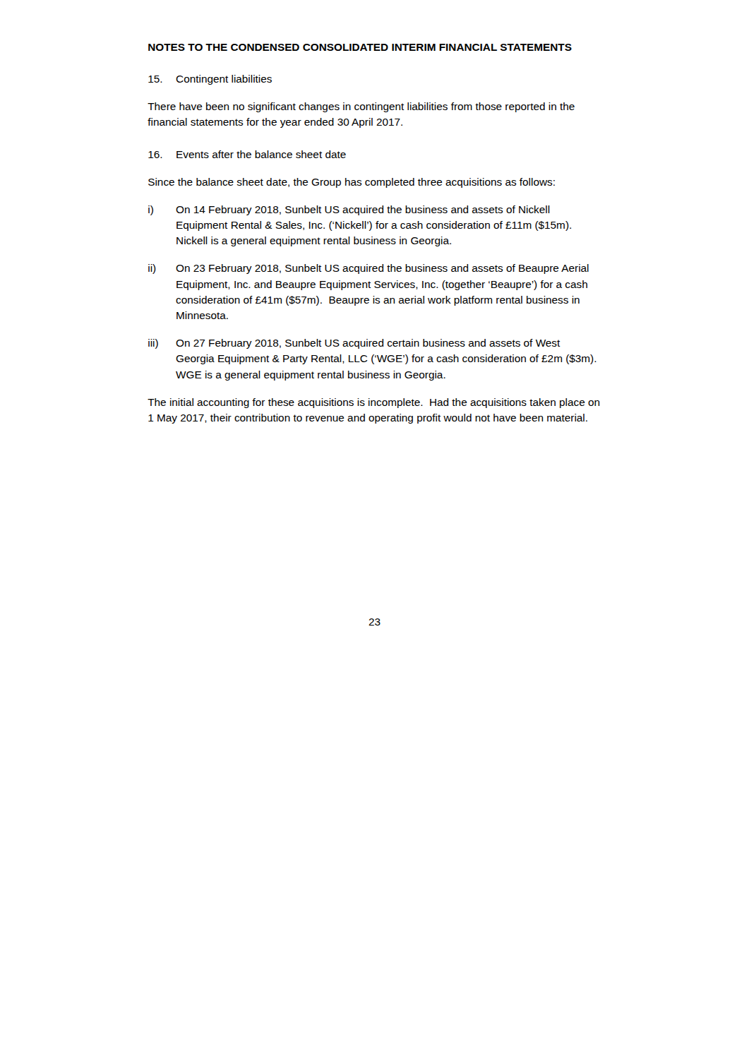NOTES TO THE CONDENSED CONSOLIDATED INTERIM FINANCIAL STATEMENTS
15. Contingent liabilities
There have been no significant changes in contingent liabilities from those reported in the financial statements for the year ended 30 April 2017.
16. Events after the balance sheet date
Since the balance sheet date, the Group has completed three acquisitions as follows:
i) On 14 February 2018, Sunbelt US acquired the business and assets of Nickell Equipment Rental & Sales, Inc. (‘Nickell’) for a cash consideration of £11m ($15m). Nickell is a general equipment rental business in Georgia.
ii) On 23 February 2018, Sunbelt US acquired the business and assets of Beaupre Aerial Equipment, Inc. and Beaupre Equipment Services, Inc. (together ‘Beaupre’) for a cash consideration of £41m ($57m). Beaupre is an aerial work platform rental business in Minnesota.
iii) On 27 February 2018, Sunbelt US acquired certain business and assets of West Georgia Equipment & Party Rental, LLC (‘WGE’) for a cash consideration of £2m ($3m). WGE is a general equipment rental business in Georgia.
The initial accounting for these acquisitions is incomplete. Had the acquisitions taken place on 1 May 2017, their contribution to revenue and operating profit would not have been material.
23